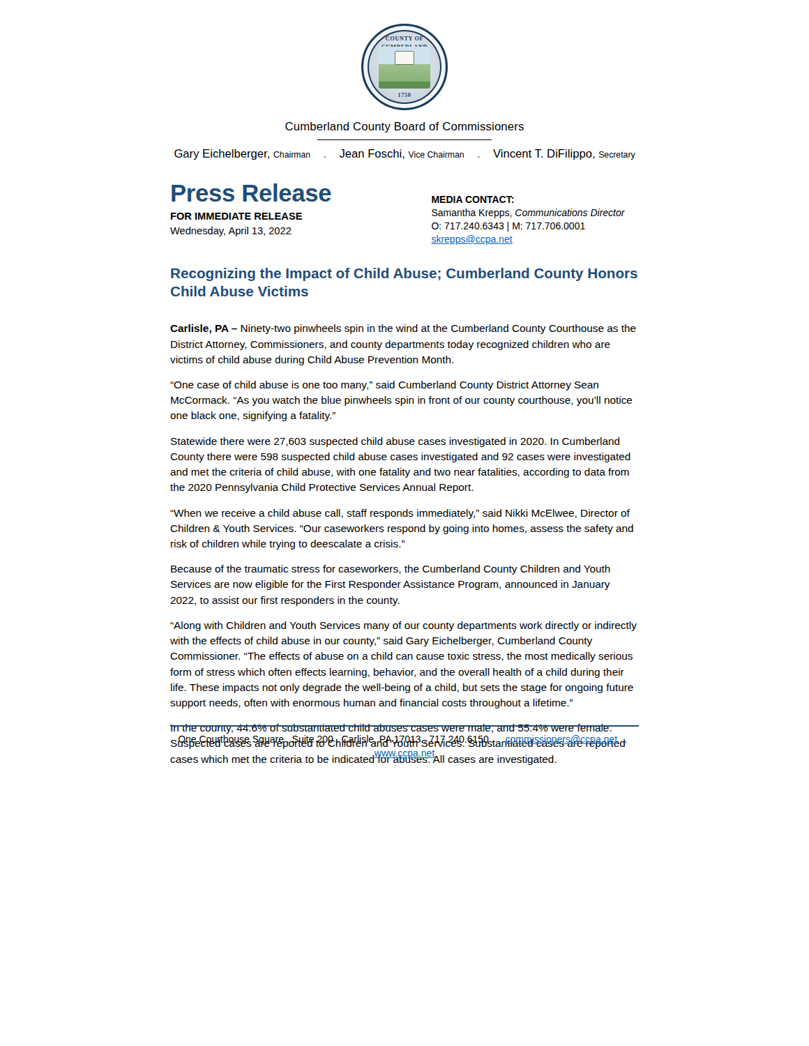COUNTY OF CUMBERLAND
1750
Cumberland County Board of Commissioners
Gary Eichelberger, Chairman . Jean Foschi, Vice Chairman . Vincent T. DiFilippo, Secretary
Press Release
FOR IMMEDIATE RELEASE
Wednesday, April 13, 2022
MEDIA CONTACT:
Samantha Krepps, Communications Director
O: 717.240.6343 | M: 717.706.0001
skrepps@ccpa.net
Recognizing the Impact of Child Abuse; Cumberland County Honors Child Abuse Victims
Carlisle, PA – Ninety-two pinwheels spin in the wind at the Cumberland County Courthouse as the District Attorney, Commissioners, and county departments today recognized children who are victims of child abuse during Child Abuse Prevention Month.
“One case of child abuse is one too many,” said Cumberland County District Attorney Sean McCormack. “As you watch the blue pinwheels spin in front of our county courthouse, you’ll notice one black one, signifying a fatality.”
Statewide there were 27,603 suspected child abuse cases investigated in 2020. In Cumberland County there were 598 suspected child abuse cases investigated and 92 cases were investigated and met the criteria of child abuse, with one fatality and two near fatalities, according to data from the 2020 Pennsylvania Child Protective Services Annual Report.
“When we receive a child abuse call, staff responds immediately,” said Nikki McElwee, Director of Children & Youth Services. “Our caseworkers respond by going into homes, assess the safety and risk of children while trying to deescalate a crisis.”
Because of the traumatic stress for caseworkers, the Cumberland County Children and Youth Services are now eligible for the First Responder Assistance Program, announced in January 2022, to assist our first responders in the county.
“Along with Children and Youth Services many of our county departments work directly or indirectly with the effects of child abuse in our county,” said Gary Eichelberger, Cumberland County Commissioner. “The effects of abuse on a child can cause toxic stress, the most medically serious form of stress which often effects learning, behavior, and the overall health of a child during their life. These impacts not only degrade the well-being of a child, but sets the stage for ongoing future support needs, often with enormous human and financial costs throughout a lifetime.”
In the county, 44.6% of substantiated child abuses cases were male, and 55.4% were female. Suspected cases are reported to Children and Youth Services. Substantiated cases are reported cases which met the criteria to be indicated for abuses. All cases are investigated.
One Courthouse Square . Suite 200 . Carlisle, PA 17013 . 717.240.6150 . commissioners@ccpa.net . www.ccpa.net